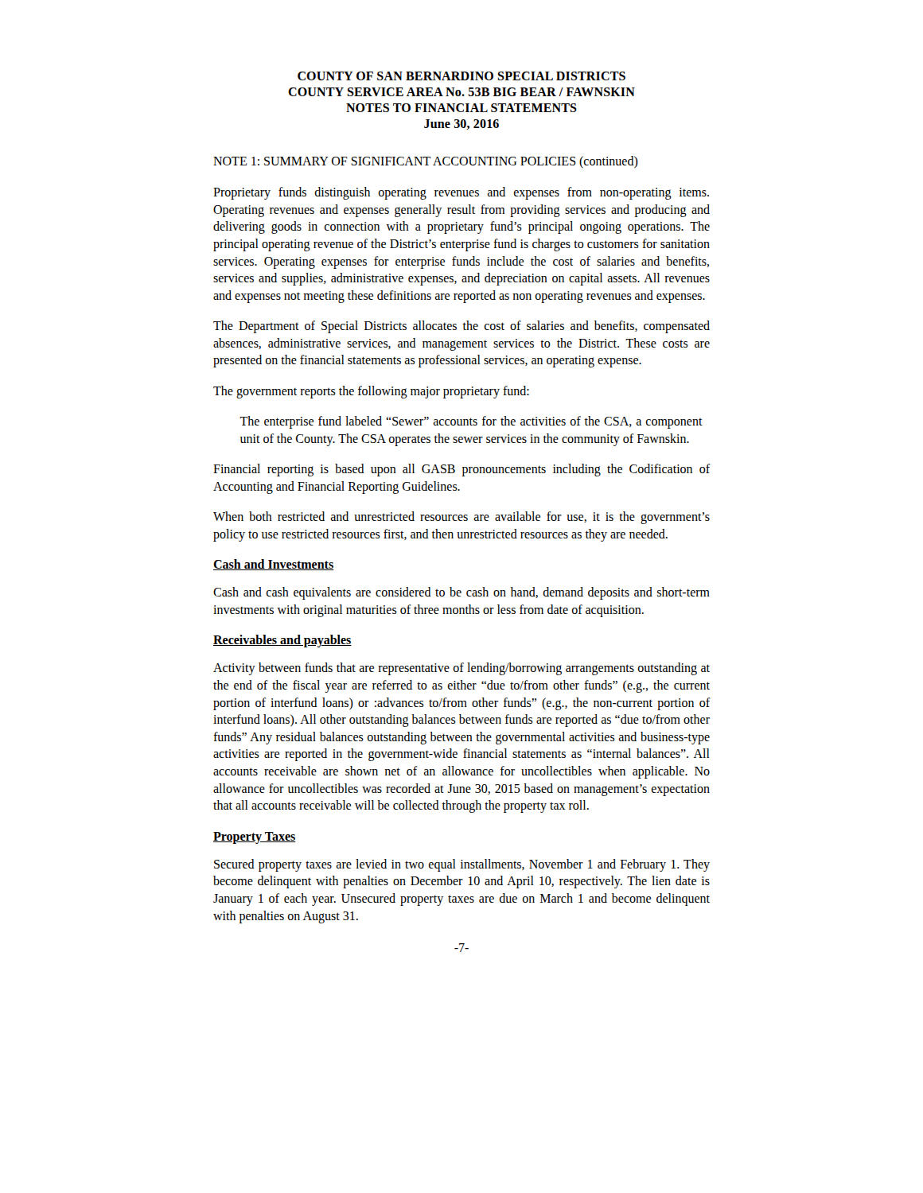COUNTY OF SAN BERNARDINO SPECIAL DISTRICTS
COUNTY SERVICE AREA No. 53B BIG BEAR / FAWNSKIN
NOTES TO FINANCIAL STATEMENTS
June 30, 2016
NOTE 1: SUMMARY OF SIGNIFICANT ACCOUNTING POLICIES (continued)
Proprietary funds distinguish operating revenues and expenses from non-operating items. Operating revenues and expenses generally result from providing services and producing and delivering goods in connection with a proprietary fund’s principal ongoing operations. The principal operating revenue of the District’s enterprise fund is charges to customers for sanitation services. Operating expenses for enterprise funds include the cost of salaries and benefits, services and supplies, administrative expenses, and depreciation on capital assets. All revenues and expenses not meeting these definitions are reported as non operating revenues and expenses.
The Department of Special Districts allocates the cost of salaries and benefits, compensated absences, administrative services, and management services to the District. These costs are presented on the financial statements as professional services, an operating expense.
The government reports the following major proprietary fund:
The enterprise fund labeled “Sewer” accounts for the activities of the CSA, a component unit of the County. The CSA operates the sewer services in the community of Fawnskin.
Financial reporting is based upon all GASB pronouncements including the Codification of Accounting and Financial Reporting Guidelines.
When both restricted and unrestricted resources are available for use, it is the government’s policy to use restricted resources first, and then unrestricted resources as they are needed.
Cash and Investments
Cash and cash equivalents are considered to be cash on hand, demand deposits and short-term investments with original maturities of three months or less from date of acquisition.
Receivables and payables
Activity between funds that are representative of lending/borrowing arrangements outstanding at the end of the fiscal year are referred to as either “due to/from other funds” (e.g., the current portion of interfund loans) or :advances to/from other funds” (e.g., the non-current portion of interfund loans). All other outstanding balances between funds are reported as “due to/from other funds” Any residual balances outstanding between the governmental activities and business-type activities are reported in the government-wide financial statements as “internal balances”. All accounts receivable are shown net of an allowance for uncollectibles when applicable. No allowance for uncollectibles was recorded at June 30, 2015 based on management’s expectation that all accounts receivable will be collected through the property tax roll.
Property Taxes
Secured property taxes are levied in two equal installments, November 1 and February 1. They become delinquent with penalties on December 10 and April 10, respectively. The lien date is January 1 of each year. Unsecured property taxes are due on March 1 and become delinquent with penalties on August 31.
-7-